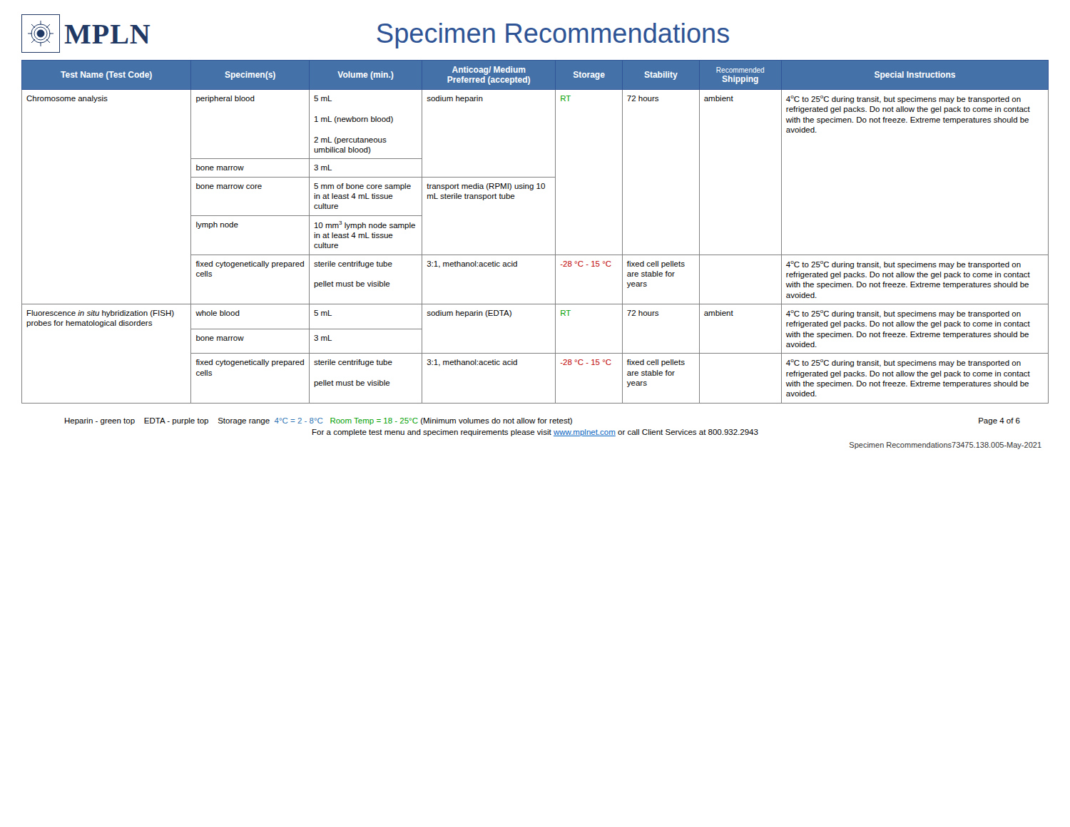MPLN
Specimen Recommendations
| Test Name (Test Code) | Specimen(s) | Volume (min.) | Anticoag/ Medium Preferred (accepted) | Storage | Stability | Recommended Shipping | Special Instructions |
| --- | --- | --- | --- | --- | --- | --- | --- |
| Chromosome analysis | peripheral blood | 5 mL 1 mL (newborn blood) 2 mL (percutaneous umbilical blood) | sodium heparin | RT | 72 hours | ambient | 4 o C to 25 o C during transit, but specimens may be transported on refrigerated gel packs. Do not allow the gel pack to come in contact with the specimen. Do not freeze. Extreme temperatures should be avoided. |
| bone marrow | 3 mL |
| bone marrow core | 5 mm of bone core sample in at least 4 mL tissue culture | transport media (RPMI) using 10 mL sterile transport tube |
| lymph node | 10 mm 3 lymph node sample in at least 4 mL tissue culture |
| fixed cytogenetically prepared cells | sterile centrifuge tube pellet must be visible | 3:1, methanol:acetic acid | -28 °C - 15 °C | fixed cell pellets are stable for years | | 4 o C to 25 o C during transit, but specimens may be transported on refrigerated gel packs. Do not allow the gel pack to come in contact with the specimen. Do not freeze. Extreme temperatures should be avoided. |
| Fluorescence in situ hybridization (FISH) probes for hematological disorders | whole blood | 5 mL | sodium heparin (EDTA) | RT | 72 hours | ambient | 4 o C to 25 o C during transit, but specimens may be transported on refrigerated gel packs. Do not allow the gel pack to come in contact with the specimen. Do not freeze. Extreme temperatures should be avoided. |
| bone marrow | 3 mL |
| fixed cytogenetically prepared cells | sterile centrifuge tube pellet must be visible | 3:1, methanol:acetic acid | -28 °C - 15 °C | fixed cell pellets are stable for years | | 4 o C to 25 o C during transit, but specimens may be transported on refrigerated gel packs. Do not allow the gel pack to come in contact with the specimen. Do not freeze. Extreme temperatures should be avoided. |
Heparin - green top EDTA - purple top Storage range 4°C = 2 - 8°C Room Temp = 18 - 25°C (Minimum volumes do not allow for retest) Page 4 of 6
For a complete test menu and specimen requirements please visit www.mplnet.com or call Client Services at 800.932.2943
Specimen Recommendations73475.138.005-May-2021